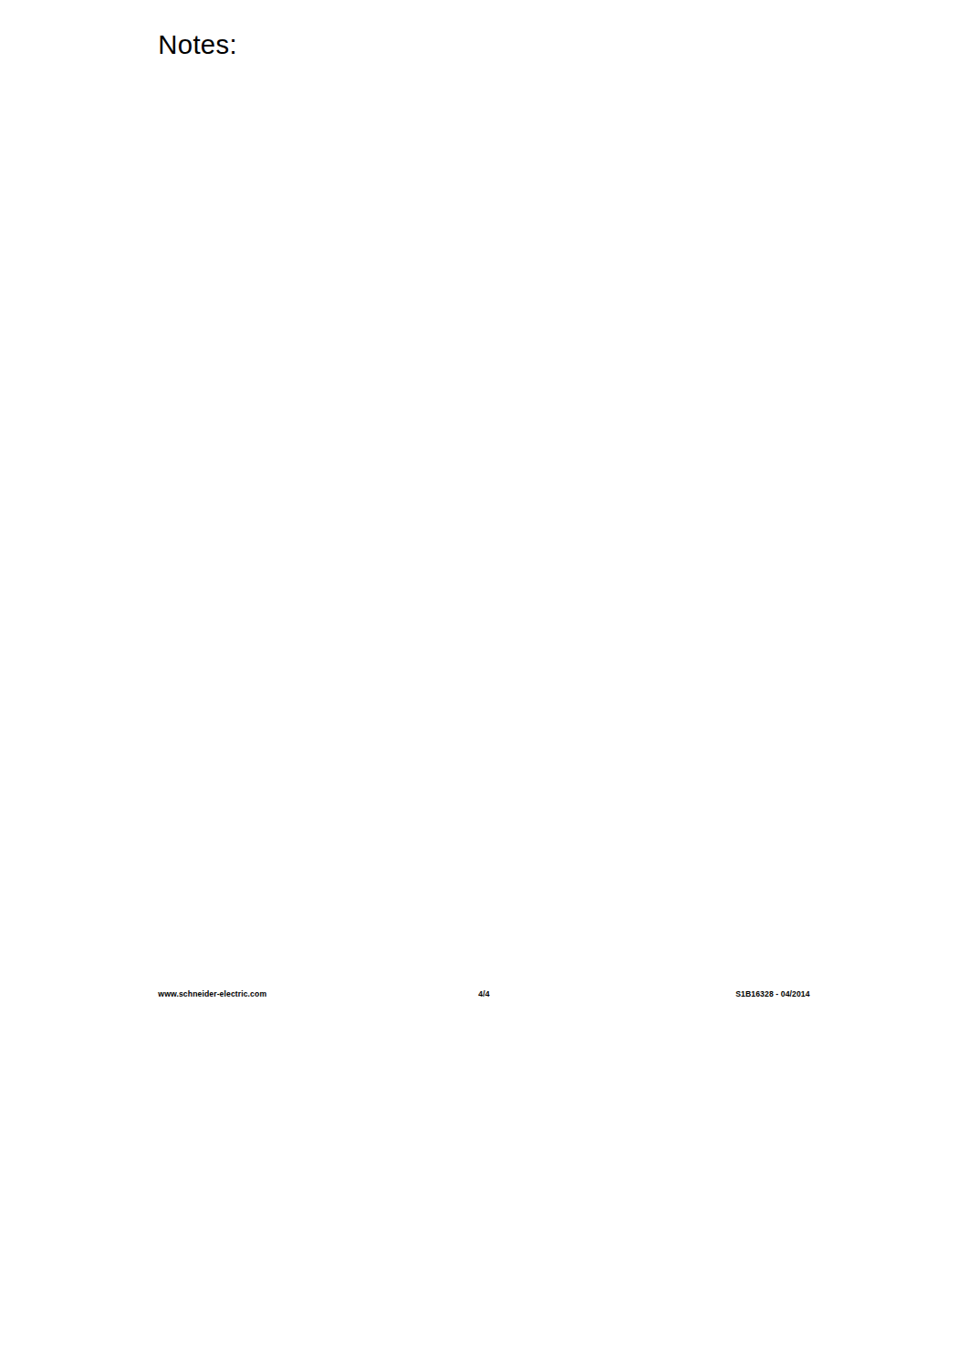Notes:
www.schneider-electric.com 4/4 S1B16328 - 04/2014